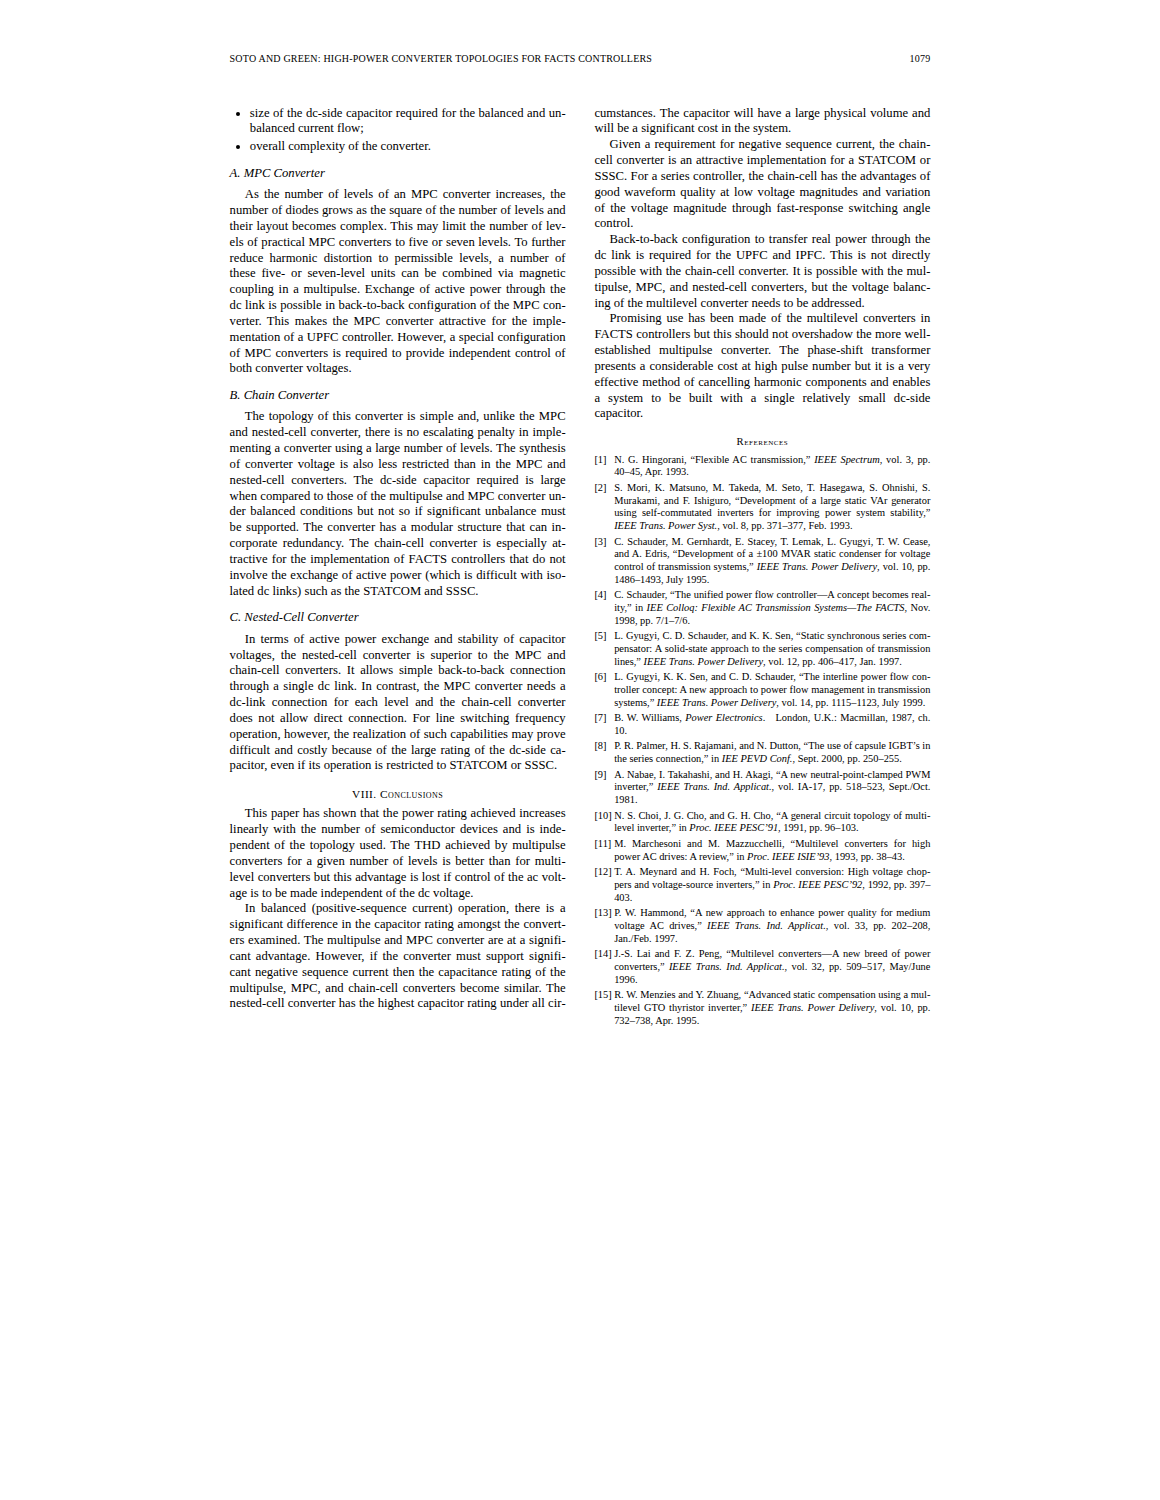Soto and Green: High-Power Converter Topologies for FACTS Controllers 1079
size of the dc-side capacitor required for the balanced and unbalanced current flow;
overall complexity of the converter.
A. MPC Converter
As the number of levels of an MPC converter increases, the number of diodes grows as the square of the number of levels and their layout becomes complex. This may limit the number of levels of practical MPC converters to five or seven levels. To further reduce harmonic distortion to permissible levels, a number of these five- or seven-level units can be combined via magnetic coupling in a multipulse. Exchange of active power through the dc link is possible in back-to-back configuration of the MPC converter. This makes the MPC converter attractive for the implementation of a UPFC controller. However, a special configuration of MPC converters is required to provide independent control of both converter voltages.
B. Chain Converter
The topology of this converter is simple and, unlike the MPC and nested-cell converter, there is no escalating penalty in implementing a converter using a large number of levels. The synthesis of converter voltage is also less restricted than in the MPC and nested-cell converters. The dc-side capacitor required is large when compared to those of the multipulse and MPC converter under balanced conditions but not so if significant unbalance must be supported. The converter has a modular structure that can incorporate redundancy. The chain-cell converter is especially attractive for the implementation of FACTS controllers that do not involve the exchange of active power (which is difficult with isolated dc links) such as the STATCOM and SSSC.
C. Nested-Cell Converter
In terms of active power exchange and stability of capacitor voltages, the nested-cell converter is superior to the MPC and chain-cell converters. It allows simple back-to-back connection through a single dc link. In contrast, the MPC converter needs a dc-link connection for each level and the chain-cell converter does not allow direct connection. For line switching frequency operation, however, the realization of such capabilities may prove difficult and costly because of the large rating of the dc-side capacitor, even if its operation is restricted to STATCOM or SSSC.
VIII. Conclusions
This paper has shown that the power rating achieved increases linearly with the number of semiconductor devices and is independent of the topology used. The THD achieved by multipulse converters for a given number of levels is better than for multilevel converters but this advantage is lost if control of the ac voltage is to be made independent of the dc voltage.
In balanced (positive-sequence current) operation, there is a significant difference in the capacitor rating amongst the converters examined. The multipulse and MPC converter are at a significant advantage. However, if the converter must support significant negative sequence current then the capacitance rating of the multipulse, MPC, and chain-cell converters become similar. The nested-cell converter has the highest capacitor rating under all circumstances. The capacitor will have a large physical volume and will be a significant cost in the system.
Given a requirement for negative sequence current, the chain-cell converter is an attractive implementation for a STATCOM or SSSC. For a series controller, the chain-cell has the advantages of good waveform quality at low voltage magnitudes and variation of the voltage magnitude through fast-response switching angle control.
Back-to-back configuration to transfer real power through the dc link is required for the UPFC and IPFC. This is not directly possible with the chain-cell converter. It is possible with the multipulse, MPC, and nested-cell converters, but the voltage balancing of the multilevel converter needs to be addressed.
Promising use has been made of the multilevel converters in FACTS controllers but this should not overshadow the more well-established multipulse converter. The phase-shift transformer presents a considerable cost at high pulse number but it is a very effective method of cancelling harmonic components and enables a system to be built with a single relatively small dc-side capacitor.
References
[1] N. G. Hingorani, “Flexible AC transmission,” IEEE Spectrum, vol. 3, pp. 40–45, Apr. 1993.
[2] S. Mori, K. Matsuno, M. Takeda, M. Seto, T. Hasegawa, S. Ohnishi, S. Murakami, and F. Ishiguro, “Development of a large static VAr generator using self-commutated inverters for improving power system stability,” IEEE Trans. Power Syst., vol. 8, pp. 371–377, Feb. 1993.
[3] C. Schauder, M. Gernhardt, E. Stacey, T. Lemak, L. Gyugyi, T. W. Cease, and A. Edris, “Development of a ±100 MVAR static condenser for voltage control of transmission systems,” IEEE Trans. Power Delivery, vol. 10, pp. 1486–1493, July 1995.
[4] C. Schauder, “The unified power flow controller—A concept becomes reality,” in IEE Colloq: Flexible AC Transmission Systems—The FACTS, Nov. 1998, pp. 7/1–7/6.
[5] L. Gyugyi, C. D. Schauder, and K. K. Sen, “Static synchronous series compensator: A solid-state approach to the series compensation of transmission lines,” IEEE Trans. Power Delivery, vol. 12, pp. 406–417, Jan. 1997.
[6] L. Gyugyi, K. K. Sen, and C. D. Schauder, “The interline power flow controller concept: A new approach to power flow management in transmission systems,” IEEE Trans. Power Delivery, vol. 14, pp. 1115–1123, July 1999.
[7] B. W. Williams, Power Electronics. London, U.K.: Macmillan, 1987, ch. 10.
[8] P. R. Palmer, H. S. Rajamani, and N. Dutton, “The use of capsule IGBT’s in the series connection,” in IEE PEVD Conf., Sept. 2000, pp. 250–255.
[9] A. Nabae, I. Takahashi, and H. Akagi, “A new neutral-point-clamped PWM inverter,” IEEE Trans. Ind. Applicat., vol. IA-17, pp. 518–523, Sept./Oct. 1981.
[10] N. S. Choi, J. G. Cho, and G. H. Cho, “A general circuit topology of multilevel inverter,” in Proc. IEEE PESC’91, 1991, pp. 96–103.
[11] M. Marchesoni and M. Mazzucchelli, “Multilevel converters for high power AC drives: A review,” in Proc. IEEE ISIE’93, 1993, pp. 38–43.
[12] T. A. Meynard and H. Foch, “Multi-level conversion: High voltage choppers and voltage-source inverters,” in Proc. IEEE PESC’92, 1992, pp. 397–403.
[13] P. W. Hammond, “A new approach to enhance power quality for medium voltage AC drives,” IEEE Trans. Ind. Applicat., vol. 33, pp. 202–208, Jan./Feb. 1997.
[14] J.-S. Lai and F. Z. Peng, “Multilevel converters—A new breed of power converters,” IEEE Trans. Ind. Applicat., vol. 32, pp. 509–517, May/June 1996.
[15] R. W. Menzies and Y. Zhuang, “Advanced static compensation using a multilevel GTO thyristor inverter,” IEEE Trans. Power Delivery, vol. 10, pp. 732–738, Apr. 1995.